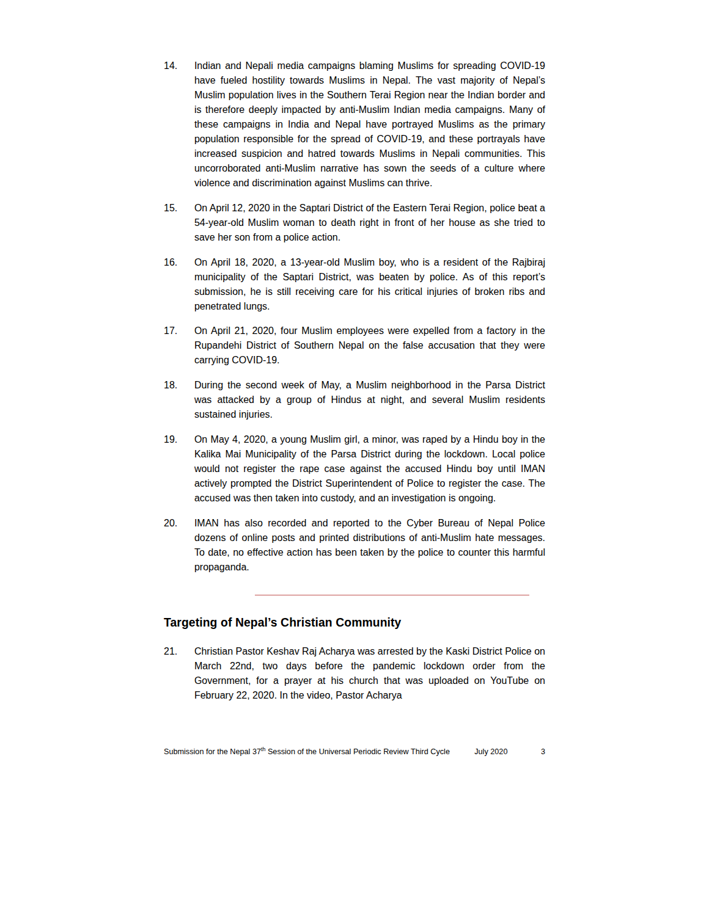14. Indian and Nepali media campaigns blaming Muslims for spreading COVID-19 have fueled hostility towards Muslims in Nepal. The vast majority of Nepal’s Muslim population lives in the Southern Terai Region near the Indian border and is therefore deeply impacted by anti-Muslim Indian media campaigns. Many of these campaigns in India and Nepal have portrayed Muslims as the primary population responsible for the spread of COVID-19, and these portrayals have increased suspicion and hatred towards Muslims in Nepali communities. This uncorroborated anti-Muslim narrative has sown the seeds of a culture where violence and discrimination against Muslims can thrive.
15. On April 12, 2020 in the Saptari District of the Eastern Terai Region, police beat a 54-year-old Muslim woman to death right in front of her house as she tried to save her son from a police action.
16. On April 18, 2020, a 13-year-old Muslim boy, who is a resident of the Rajbiraj municipality of the Saptari District, was beaten by police. As of this report’s submission, he is still receiving care for his critical injuries of broken ribs and penetrated lungs.
17. On April 21, 2020, four Muslim employees were expelled from a factory in the Rupandehi District of Southern Nepal on the false accusation that they were carrying COVID-19.
18. During the second week of May, a Muslim neighborhood in the Parsa District was attacked by a group of Hindus at night, and several Muslim residents sustained injuries.
19. On May 4, 2020, a young Muslim girl, a minor, was raped by a Hindu boy in the Kalika Mai Municipality of the Parsa District during the lockdown. Local police would not register the rape case against the accused Hindu boy until IMAN actively prompted the District Superintendent of Police to register the case. The accused was then taken into custody, and an investigation is ongoing.
20. IMAN has also recorded and reported to the Cyber Bureau of Nepal Police dozens of online posts and printed distributions of anti-Muslim hate messages. To date, no effective action has been taken by the police to counter this harmful propaganda.
Targeting of Nepal’s Christian Community
21. Christian Pastor Keshav Raj Acharya was arrested by the Kaski District Police on March 22nd, two days before the pandemic lockdown order from the Government, for a prayer at his church that was uploaded on YouTube on February 22, 2020. In the video, Pastor Acharya
Submission for the Nepal 37th Session of the Universal Periodic Review Third Cycle July 2020 3